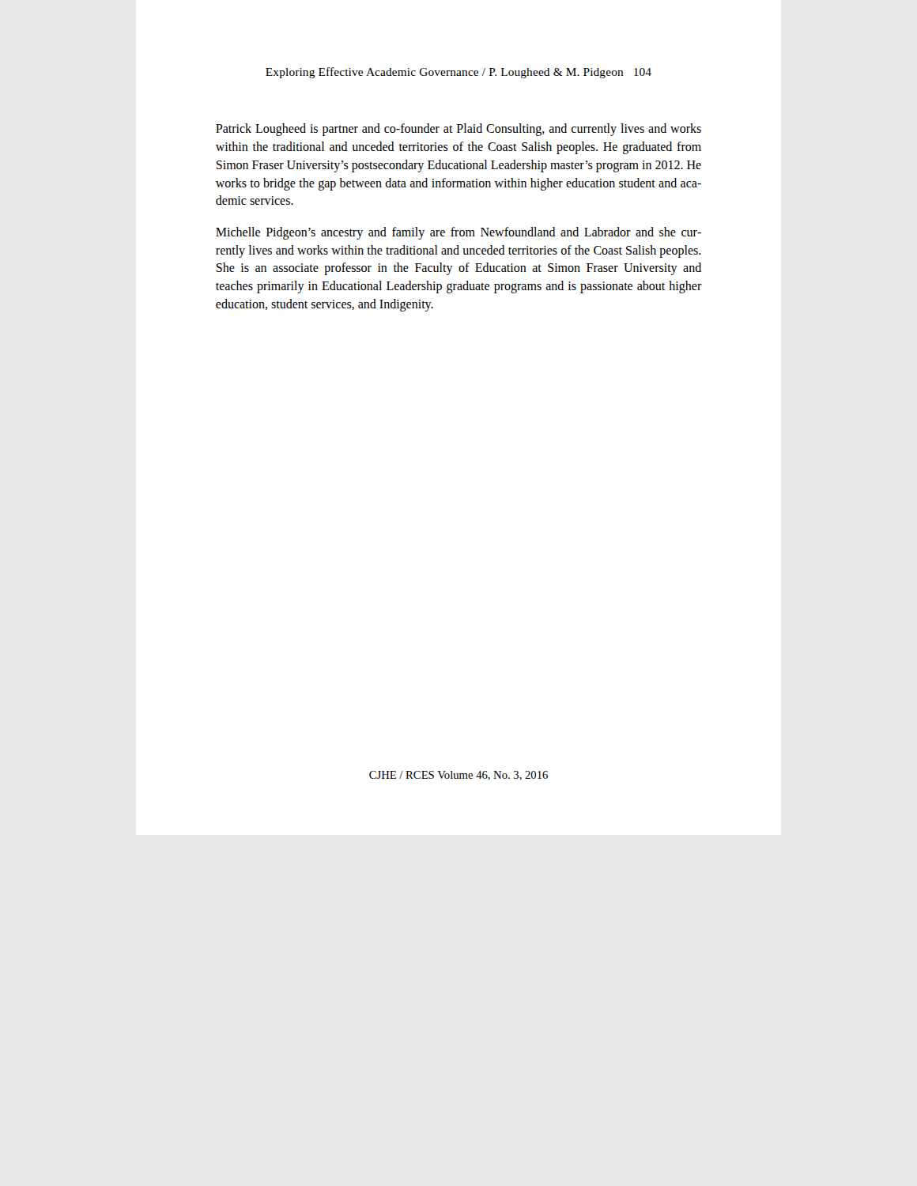Exploring Effective Academic Governance / P. Lougheed & M. Pidgeon 104
Patrick Lougheed is partner and co-founder at Plaid Consulting, and currently lives and works within the traditional and unceded territories of the Coast Salish peoples. He graduated from Simon Fraser University’s postsecondary Educational Leadership master’s program in 2012. He works to bridge the gap between data and information within higher education student and academic services.
Michelle Pidgeon’s ancestry and family are from Newfoundland and Labrador and she currently lives and works within the traditional and unceded territories of the Coast Salish peoples. She is an associate professor in the Faculty of Education at Simon Fraser University and teaches primarily in Educational Leadership graduate programs and is passionate about higher education, student services, and Indigenity.
CJHE / RCES Volume 46, No. 3, 2016